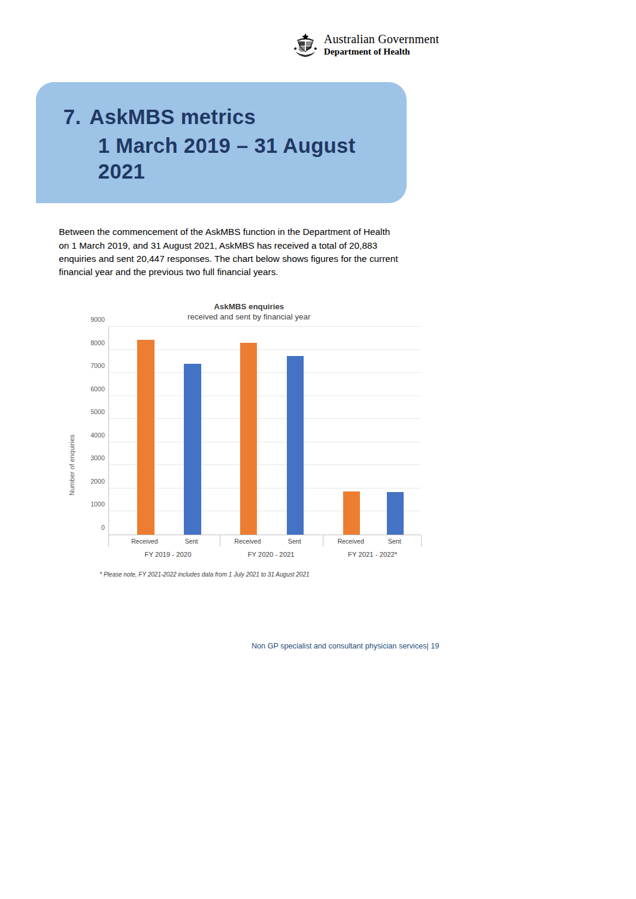Australian Government
Department of Health
7. AskMBS metrics 1 March 2019 – 31 August 2021
Between the commencement of the AskMBS function in the Department of Health on 1 March 2019, and 31 August 2021, AskMBS has received a total of 20,883 enquiries and sent 20,447 responses. The chart below shows figures for the current financial year and the previous two full financial years.
AskMBS enquiries received and sent by financial year
Number of enquiries
9000
8000
7000
6000
5000
4000
3000
2000
1000
0
Received
Sent
Received
Sent
Received
Sent
FY 2019 - 2020
FY 2020 - 2021
FY 2021 - 2022*
* Please note, FY 2021-2022 includes data from 1 July 2021 to 31 August 2021
Non GP specialist and consultant physician services| 19